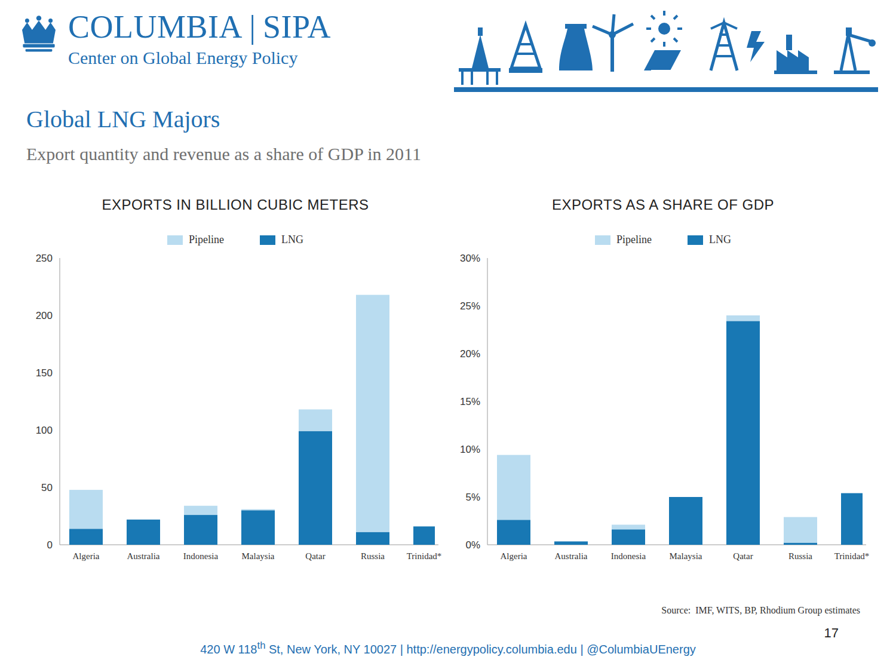COLUMBIA | SIPA
Center on Global Energy Policy
Global LNG Majors
Export quantity and revenue as a share of GDP in 2011
EXPORTS IN BILLION CUBIC METERS
Pipeline LNG
250 200 150 100 50 0 Algeria Australia Indonesia Malaysia Qatar Russia Trinidad*
EXPORTS AS A SHARE OF GDP
Pipeline LNG
30% 25% 20% 15% 10% 5% 0% Algeria Australia Indonesia Malaysia Qatar Russia Trinidad*
Source: IMF, WITS, BP, Rhodium Group estimates
17
420 W 118th St, New York, NY 10027 | http://energypolicy.columbia.edu | @ColumbiaUEnergy